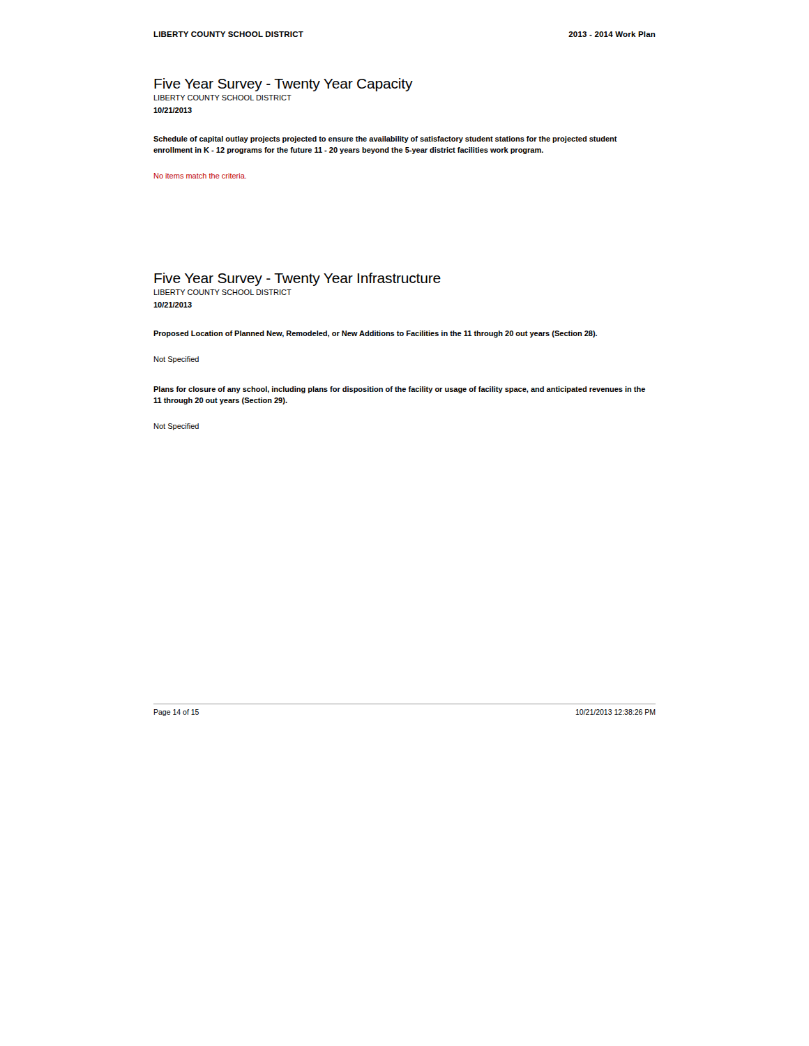LIBERTY COUNTY SCHOOL DISTRICT
2013 - 2014 Work Plan
Five Year Survey - Twenty Year Capacity
LIBERTY COUNTY SCHOOL DISTRICT
10/21/2013
Schedule of capital outlay projects projected to ensure the availability of satisfactory student stations for the projected student enrollment in K - 12 programs for the future 11 - 20 years beyond the 5-year district facilities work program.
No items match the criteria.
Five Year Survey - Twenty Year Infrastructure
LIBERTY COUNTY SCHOOL DISTRICT
10/21/2013
Proposed Location of Planned New, Remodeled, or New Additions to Facilities in the 11 through 20 out years (Section 28).
Not Specified
Plans for closure of any school, including plans for disposition of the facility or usage of facility space, and anticipated revenues in the 11 through 20 out years (Section 29).
Not Specified
Page 14 of 15
10/21/2013 12:38:26 PM